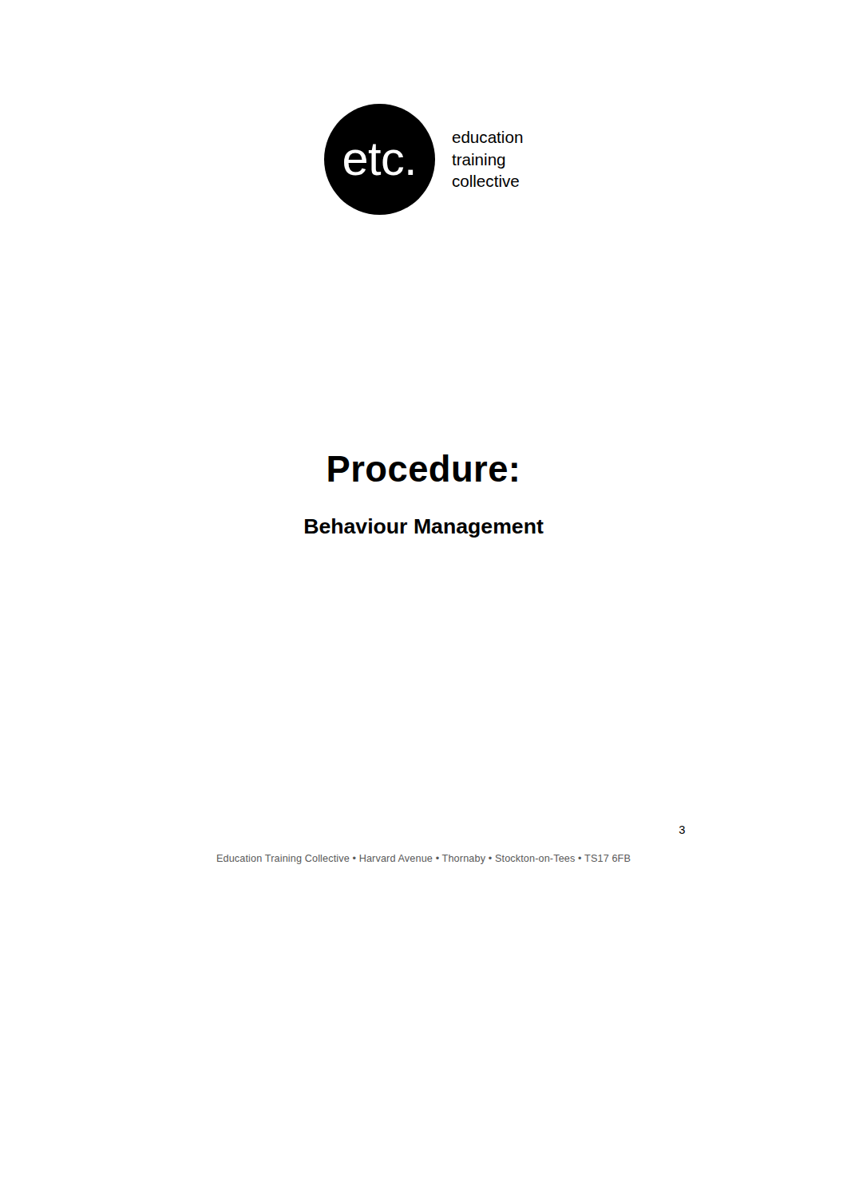etc.
education
training
collective
Procedure:
Behaviour Management
3
Education Training Collective • Harvard Avenue • Thornaby • Stockton-on-Tees • TS17 6FB